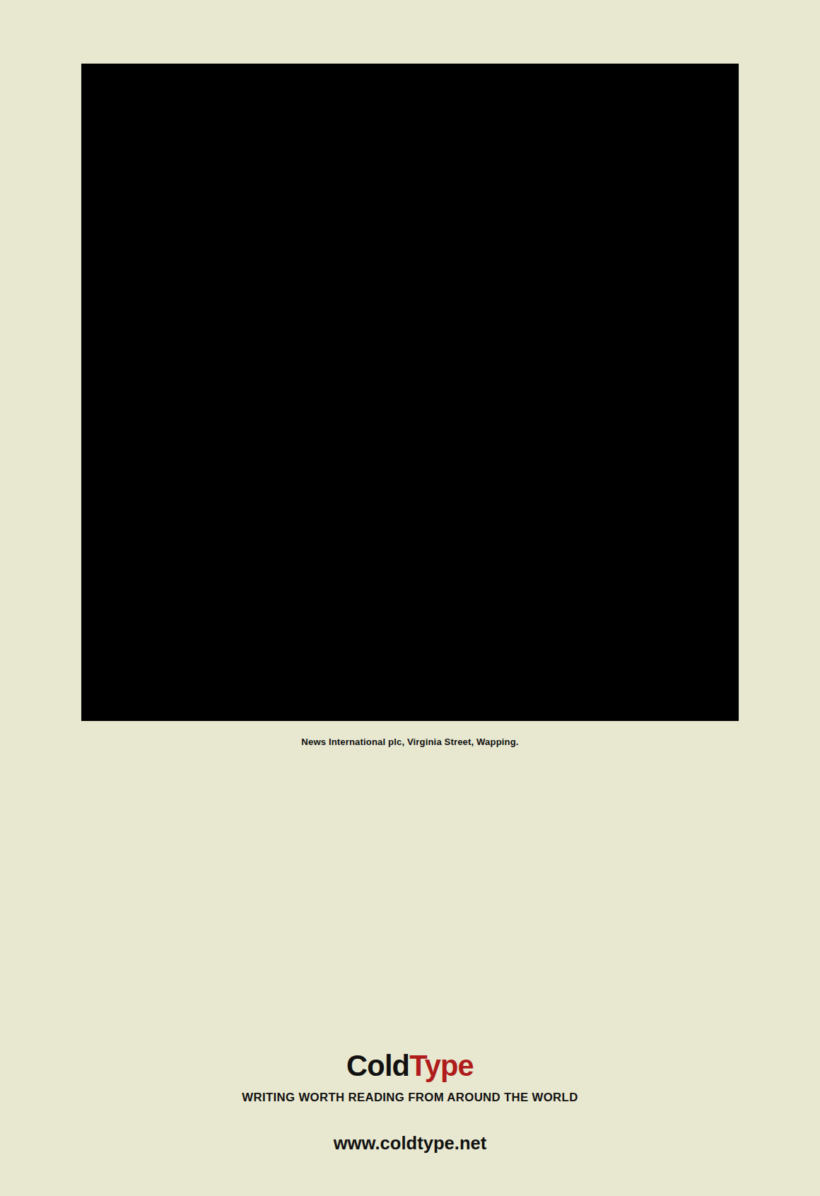News International plc, Virginia Street, Wapping.
ColdType
WRITING WORTH READING FROM AROUND THE WORLD
www.coldtype.net